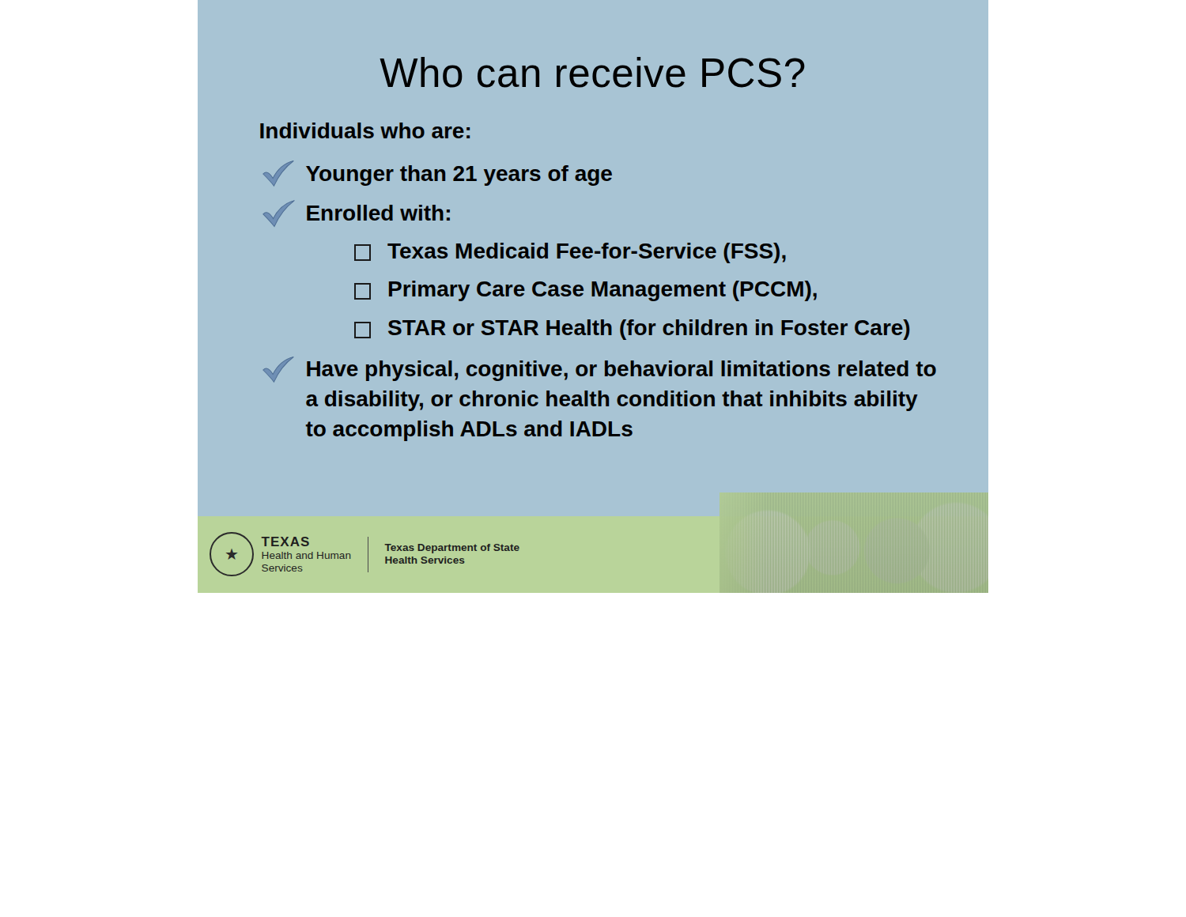Who can receive PCS?
Individuals who are:
Younger than 21 years of age
Enrolled with:
Texas Medicaid Fee-for-Service (FSS),
Primary Care Case Management (PCCM),
STAR or STAR Health (for children in Foster Care)
Have physical, cognitive, or behavioral limitations related to a disability, or chronic health condition that inhibits ability to accomplish ADLs and IADLs
★
TEXAS Health and Human
Services
Texas Department of State
Health Services